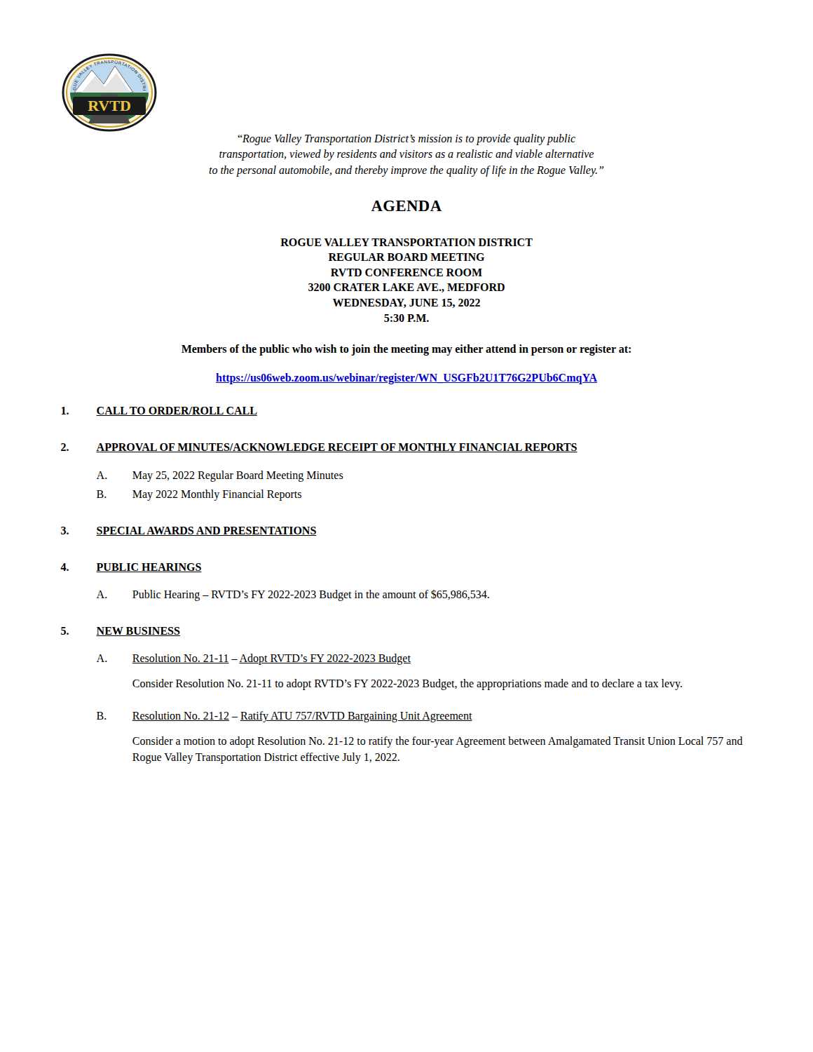RVTD ROGUE VALLEY TRANSPORTATION DISTRICT
“Rogue Valley Transportation District’s mission is to provide quality public
transportation, viewed by residents and visitors as a realistic and viable alternative
to the personal automobile, and thereby improve the quality of life in the Rogue Valley.”
AGENDA
ROGUE VALLEY TRANSPORTATION DISTRICT
REGULAR BOARD MEETING
RVTD CONFERENCE ROOM
3200 CRATER LAKE AVE., MEDFORD
WEDNESDAY, JUNE 15, 2022
5:30 P.M.
Members of the public who wish to join the meeting may either attend in person or register at:
https://us06web.zoom.us/webinar/register/WN_USGFb2U1T76G2PUb6CmqYA
Call to Order/Roll Call
Approval of Minutes/Acknowledge Receipt of Monthly Financial Reports
May 25, 2022 Regular Board Meeting Minutes
May 2022 Monthly Financial Reports
Special Awards and Presentations
Public Hearings
Public Hearing – RVTD’s FY 2022-2023 Budget in the amount of $65,986,534.
New Business
Resolution No. 21-11 – Adopt RVTD’s FY 2022-2023 Budget
Consider Resolution No. 21-11 to adopt RVTD’s FY 2022-2023 Budget, the appropriations made and to declare a tax levy.
Resolution No. 21-12 – Ratify ATU 757/RVTD Bargaining Unit Agreement
Consider a motion to adopt Resolution No. 21-12 to ratify the four-year Agreement between Amalgamated Transit Union Local 757 and Rogue Valley Transportation District effective July 1, 2022.